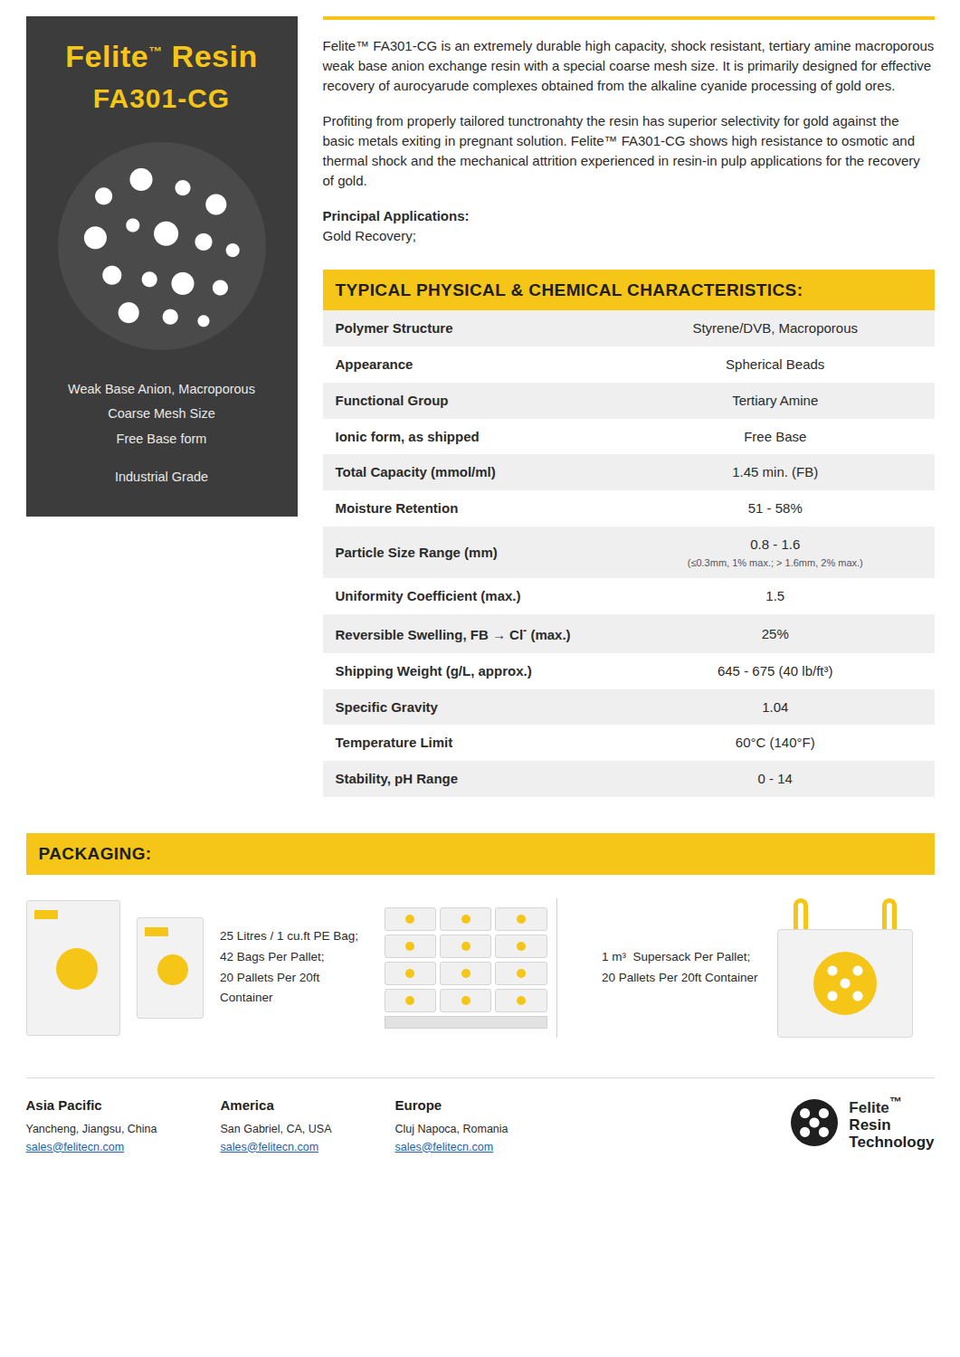Felite™ Resin
FA301-CG
Weak Base Anion, Macroporous
Coarse Mesh Size
Free Base form Industrial Grade
Felite™ FA301-CG is an extremely durable high capacity, shock resistant, tertiary amine macroporous weak base anion exchange resin with a special coarse mesh size. It is primarily designed for effective recovery of aurocyarude complexes obtained from the alkaline cyanide processing of gold ores.
Profiting from properly tailored tunctronahty the resin has superior selectivity for gold against the basic metals exiting in pregnant solution. Felite™ FA301-CG shows high resistance to osmotic and thermal shock and the mechanical attrition experienced in resin-in pulp applications for the recovery of gold.
Principal Applications:
Gold Recovery;
Typical Physical & Chemical Characteristics:
| Polymer Structure | Styrene/DVB, Macroporous |
| Appearance | Spherical Beads |
| Functional Group | Tertiary Amine |
| Ionic form, as shipped | Free Base |
| Total Capacity (mmol/ml) | 1.45 min. (FB) |
| Moisture Retention | 51 - 58% |
| Particle Size Range (mm) | 0.8 - 1.6 (≤0.3mm, 1% max.; > 1.6mm, 2% max.) |
| Uniformity Coefficient (max.) | 1.5 |
| Reversible Swelling, FB → Cl - (max.) | 25% |
| Shipping Weight (g/L, approx.) | 645 - 675 (40 lb/ft³) |
| Specific Gravity | 1.04 |
| Temperature Limit | 60°C (140°F) |
| Stability, pH Range | 0 - 14 |
Packaging:
25 Litres / 1 cu.ft PE Bag;
42 Bags Per Pallet;
20 Pallets Per 20ft Container
1 m³ Supersack Per Pallet;
20 Pallets Per 20ft Container
Asia Pacific
Yancheng, Jiangsu, China
sales@felitecn.com
America
San Gabriel, CA, USA
sales@felitecn.com
Europe
Cluj Napoca, Romania
sales@felitecn.com
Felite™
Resin
Technology